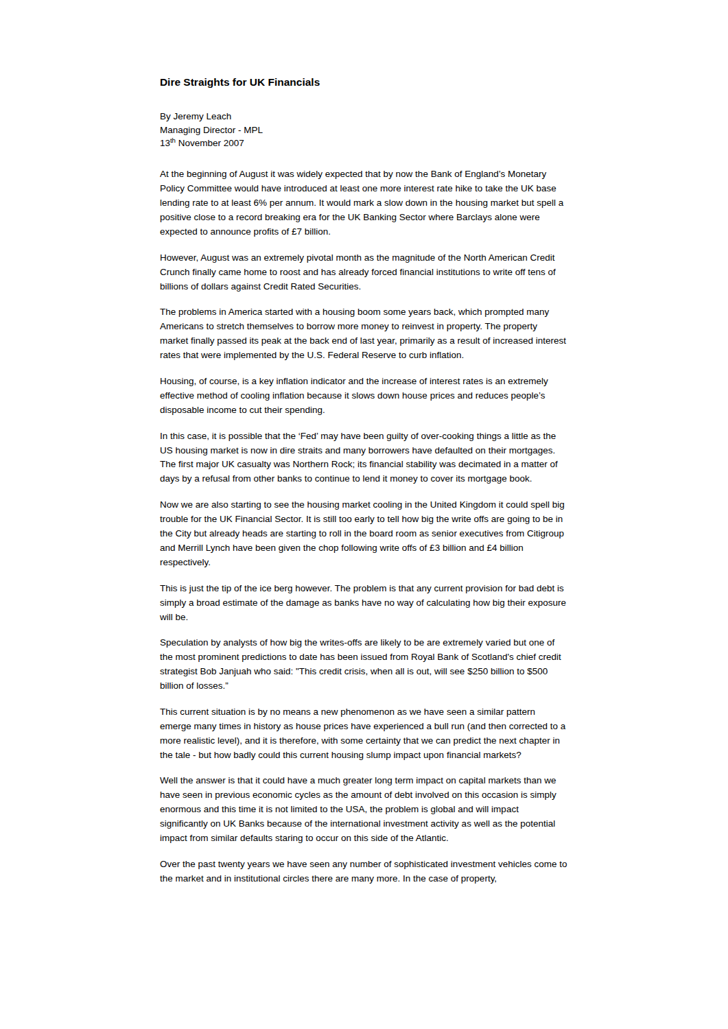Dire Straights for UK Financials
By Jeremy Leach
Managing Director - MPL
13th November 2007
At the beginning of August it was widely expected that by now the Bank of England’s Monetary Policy Committee would have introduced at least one more interest rate hike to take the UK base lending rate to at least 6% per annum. It would mark a slow down in the housing market but spell a positive close to a record breaking era for the UK Banking Sector where Barclays alone were expected to announce profits of £7 billion.
However, August was an extremely pivotal month as the magnitude of the North American Credit Crunch finally came home to roost and has already forced financial institutions to write off tens of billions of dollars against Credit Rated Securities.
The problems in America started with a housing boom some years back, which prompted many Americans to stretch themselves to borrow more money to reinvest in property. The property market finally passed its peak at the back end of last year, primarily as a result of increased interest rates that were implemented by the U.S. Federal Reserve to curb inflation.
Housing, of course, is a key inflation indicator and the increase of interest rates is an extremely effective method of cooling inflation because it slows down house prices and reduces people’s disposable income to cut their spending.
In this case, it is possible that the ‘Fed’ may have been guilty of over-cooking things a little as the US housing market is now in dire straits and many borrowers have defaulted on their mortgages. The first major UK casualty was Northern Rock; its financial stability was decimated in a matter of days by a refusal from other banks to continue to lend it money to cover its mortgage book.
Now we are also starting to see the housing market cooling in the United Kingdom it could spell big trouble for the UK Financial Sector. It is still too early to tell how big the write offs are going to be in the City but already heads are starting to roll in the board room as senior executives from Citigroup and Merrill Lynch have been given the chop following write offs of £3 billion and £4 billion respectively.
This is just the tip of the ice berg however. The problem is that any current provision for bad debt is simply a broad estimate of the damage as banks have no way of calculating how big their exposure will be.
Speculation by analysts of how big the writes-offs are likely to be are extremely varied but one of the most prominent predictions to date has been issued from Royal Bank of Scotland's chief credit strategist Bob Janjuah who said: "This credit crisis, when all is out, will see $250 billion to $500 billion of losses.”
This current situation is by no means a new phenomenon as we have seen a similar pattern emerge many times in history as house prices have experienced a bull run (and then corrected to a more realistic level), and it is therefore, with some certainty that we can predict the next chapter in the tale - but how badly could this current housing slump impact upon financial markets?
Well the answer is that it could have a much greater long term impact on capital markets than we have seen in previous economic cycles as the amount of debt involved on this occasion is simply enormous and this time it is not limited to the USA, the problem is global and will impact significantly on UK Banks because of the international investment activity as well as the potential impact from similar defaults staring to occur on this side of the Atlantic.
Over the past twenty years we have seen any number of sophisticated investment vehicles come to the market and in institutional circles there are many more. In the case of property,